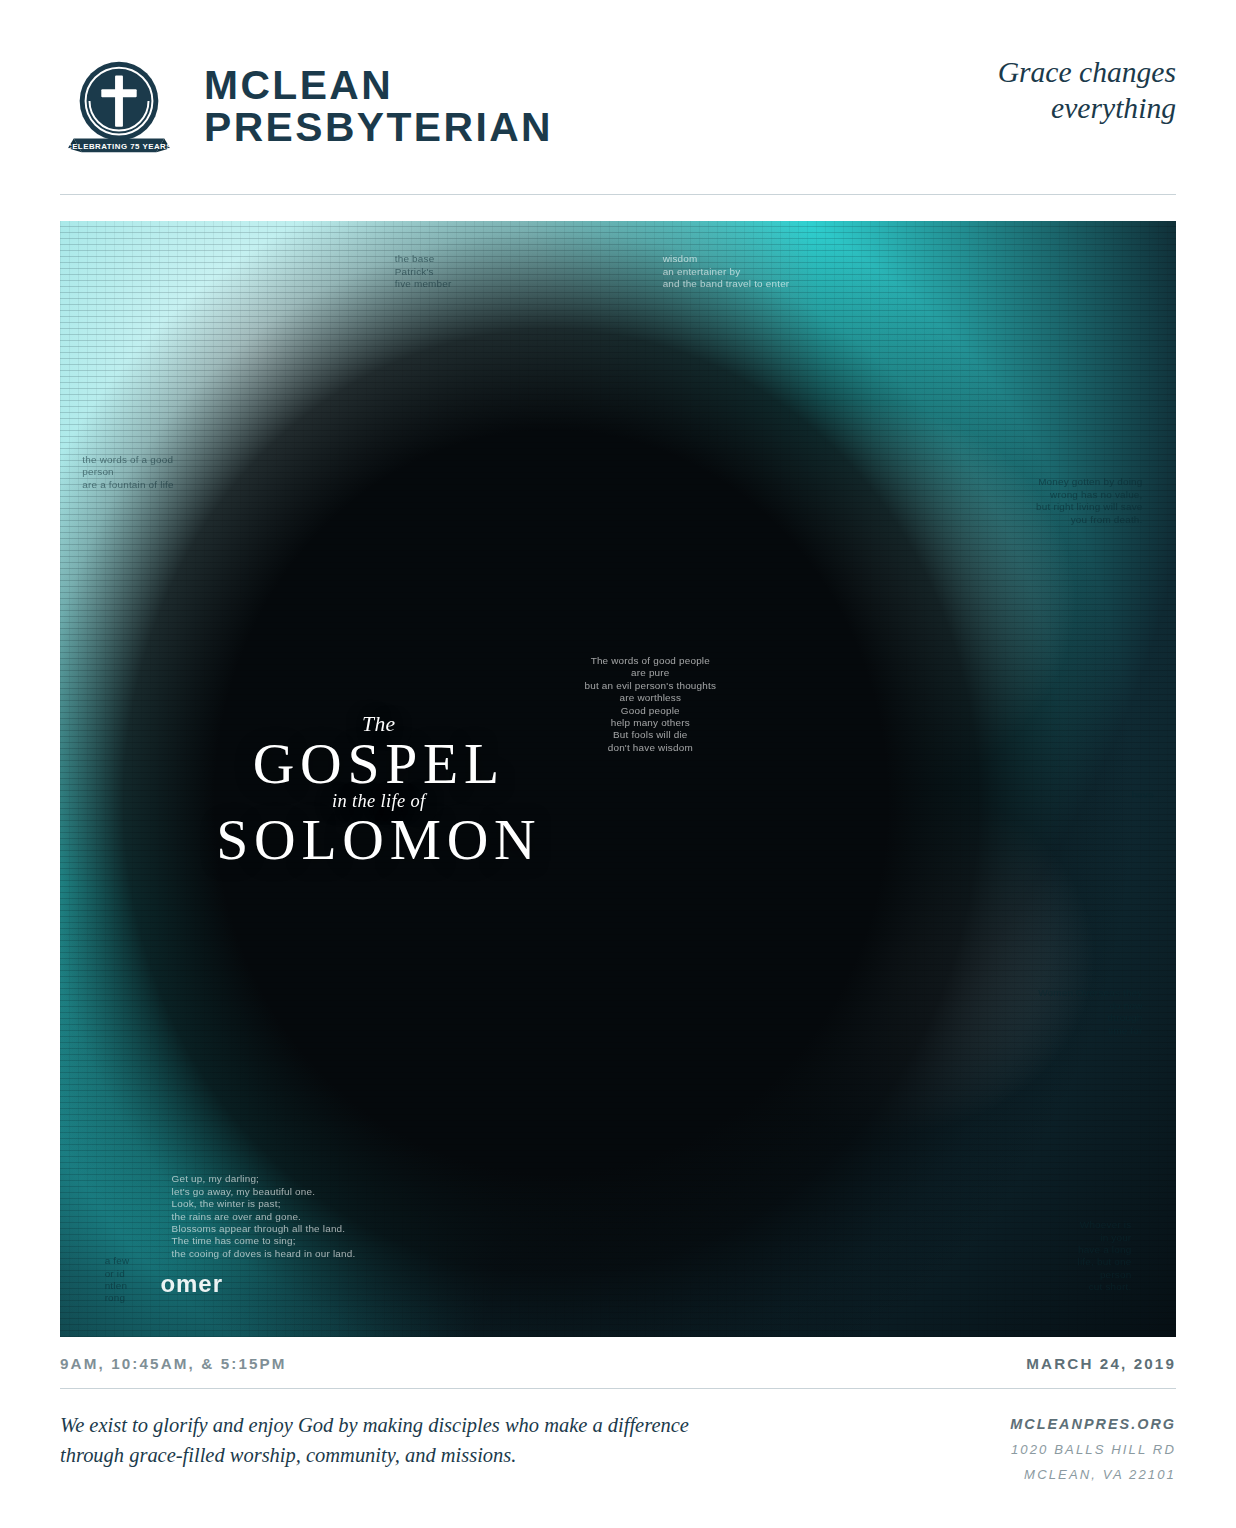CELEBRATING 75 YEARS
McLean
Presbyterian
Grace changes
everything
the base
Patrick's
five member
wisdom
an entertainer by
and the band travel to enter
the words of a good person
are a fountain of life
The words of good people
are pure
but an evil person's thoughts
are worthless
Good people
help many others
But fools will die
don't have wisdom
Money gotten by doing wrong has no value,
but right living will save you from death.
Women Overseas they
do now
through
time for
have
Get up, my darling;
let's go away, my beautiful one.
Look, the winter is past;
the rains are over and gone.
Blossoms appear through all the land.
The time has come to sing;
the cooing of doves is heard in our land.
a few
or id
ntlen
rong
Whoever is
in your
have a long
life, but one
person
cut short.
The GOSPEL in the life of SOLOMON
omer
9AM, 10:45AM, & 5:15PM March 24, 2019
We exist to glorify and enjoy God by making disciples who make a difference through grace-filled worship, community, and missions.
mcleanpres.org 1020 Balls Hill Rd
McLean, VA 22101